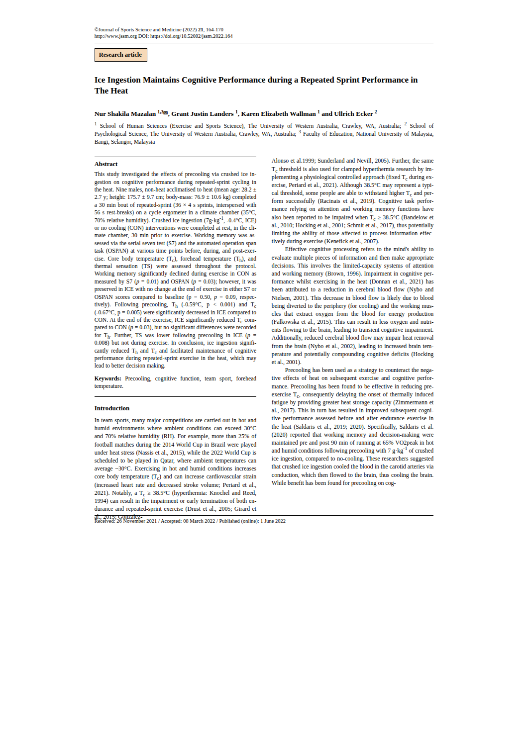©Journal of Sports Science and Medicine (2022) 21, 164-170
http://www.jssm.org DOI: https://doi.org/10.52082/jssm.2022.164
Research article
Ice Ingestion Maintains Cognitive Performance during a Repeated Sprint Performance in The Heat
Nur Shakila Mazalan 1,3✉, Grant Justin Landers 1, Karen Elizabeth Wallman 1 and Ullrich Ecker 2
1 School of Human Sciences (Exercise and Sports Science), The University of Western Australia, Crawley, WA, Australia; 2 School of Psychological Science, The University of Western Australia, Crawley, WA, Australia; 3 Faculty of Education, National University of Malaysia, Bangi, Selangor, Malaysia
Abstract
This study investigated the effects of precooling via crushed ice ingestion on cognitive performance during repeated-sprint cycling in the heat. Nine males, non-heat acclimatised to heat (mean age: 28.2 ± 2.7 y; height: 175.7 ± 9.7 cm; body-mass: 76.9 ± 10.6 kg) completed a 30 min bout of repeated-sprint (36 × 4 s sprints, interspersed with 56 s rest-breaks) on a cycle ergometer in a climate chamber (35°C, 70% relative humidity). Crushed ice ingestion (7g·kg-1, -0.4°C, ICE) or no cooling (CON) interventions were completed at rest, in the climate chamber, 30 min prior to exercise. Working memory was assessed via the serial seven test (S7) and the automated operation span task (OSPAN) at various time points before, during, and post-exercise. Core body temperature (Tc), forehead temperature (Th), and thermal sensation (TS) were assessed throughout the protocol. Working memory significantly declined during exercise in CON as measured by S7 (p = 0.01) and OSPAN (p = 0.03); however, it was preserved in ICE with no change at the end of exercise in either S7 or OSPAN scores compared to baseline (p = 0.50, p = 0.09, respectively). Following precooling, Th (-0.59°C, p < 0.001) and Tc (-0.67°C, p = 0.005) were significantly decreased in ICE compared to CON. At the end of the exercise, ICE significantly reduced Tc compared to CON (p = 0.03), but no significant differences were recorded for Th. Further, TS was lower following precooling in ICE (p = 0.008) but not during exercise. In conclusion, ice ingestion significantly reduced Th and Tc and facilitated maintenance of cognitive performance during repeated-sprint exercise in the heat, which may lead to better decision making.
Keywords: Precooling, cognitive function, team sport, forehead temperature.
Introduction
In team sports, many major competitions are carried out in hot and humid environments where ambient conditions can exceed 30°C and 70% relative humidity (RH). For example, more than 25% of football matches during the 2014 World Cup in Brazil were played under heat stress (Nassis et al., 2015), while the 2022 World Cup is scheduled to be played in Qatar, where ambient temperatures can average ~30°C. Exercising in hot and humid conditions increases core body temperature (Tc) and can increase cardiovascular strain (increased heart rate and decreased stroke volume; Periard et al., 2021). Notably, a Tc ≥ 38.5°C (hyperthermia: Knochel and Reed, 1994) can result in the impairment or early termination of both endurance and repeated-sprint exercise (Drust et al., 2005; Girard et al., 2015; Gonzalez-
Alonso et al.1999; Sunderland and Nevill, 2005). Further, the same Tc threshold is also used for clamped hyperthermia research by implementing a physiological controlled approach (fixed Tc during exercise, Periard et al., 2021). Although 38.5°C may represent a typical threshold, some people are able to withstand higher Tc and perform successfully (Racinais et al., 2019). Cognitive task performance relying on attention and working memory functions have also been reported to be impaired when Tc ≥ 38.5°C (Bandelow et al., 2010; Hocking et al., 2001; Schmit et al., 2017), thus potentially limiting the ability of those affected to process information effectively during exercise (Kenefick et al., 2007).
Effective cognitive processing refers to the mind's ability to evaluate multiple pieces of information and then make appropriate decisions. This involves the limited-capacity systems of attention and working memory (Brown, 1996). Impairment in cognitive performance whilst exercising in the heat (Donnan et al., 2021) has been attributed to a reduction in cerebral blood flow (Nybo and Nielsen, 2001). This decrease in blood flow is likely due to blood being diverted to the periphery (for cooling) and the working muscles that extract oxygen from the blood for energy production (Falkowska et al., 2015). This can result in less oxygen and nutrients flowing to the brain, leading to transient cognitive impairment. Additionally, reduced cerebral blood flow may impair heat removal from the brain (Nybo et al., 2002), leading to increased brain temperature and potentially compounding cognitive deficits (Hocking et al., 2001).
Precooling has been used as a strategy to counteract the negative effects of heat on subsequent exercise and cognitive performance. Precooling has been found to be effective in reducing pre-exercise Tc, consequently delaying the onset of thermally induced fatigue by providing greater heat storage capacity (Zimmermann et al., 2017). This in turn has resulted in improved subsequent cognitive performance assessed before and after endurance exercise in the heat (Saldaris et al., 2019; 2020). Specifically, Saldaris et al. (2020) reported that working memory and decision-making were maintained pre and post 90 min of running at 65% VO2peak in hot and humid conditions following precooling with 7 g·kg-1 of crushed ice ingestion, compared to no-cooling. These researchers suggested that crushed ice ingestion cooled the blood in the carotid arteries via conduction, which then flowed to the brain, thus cooling the brain. While benefit has been found for precooling on cog-
Received: 26 November 2021 / Accepted: 08 March 2022 / Published (online): 1 June 2022